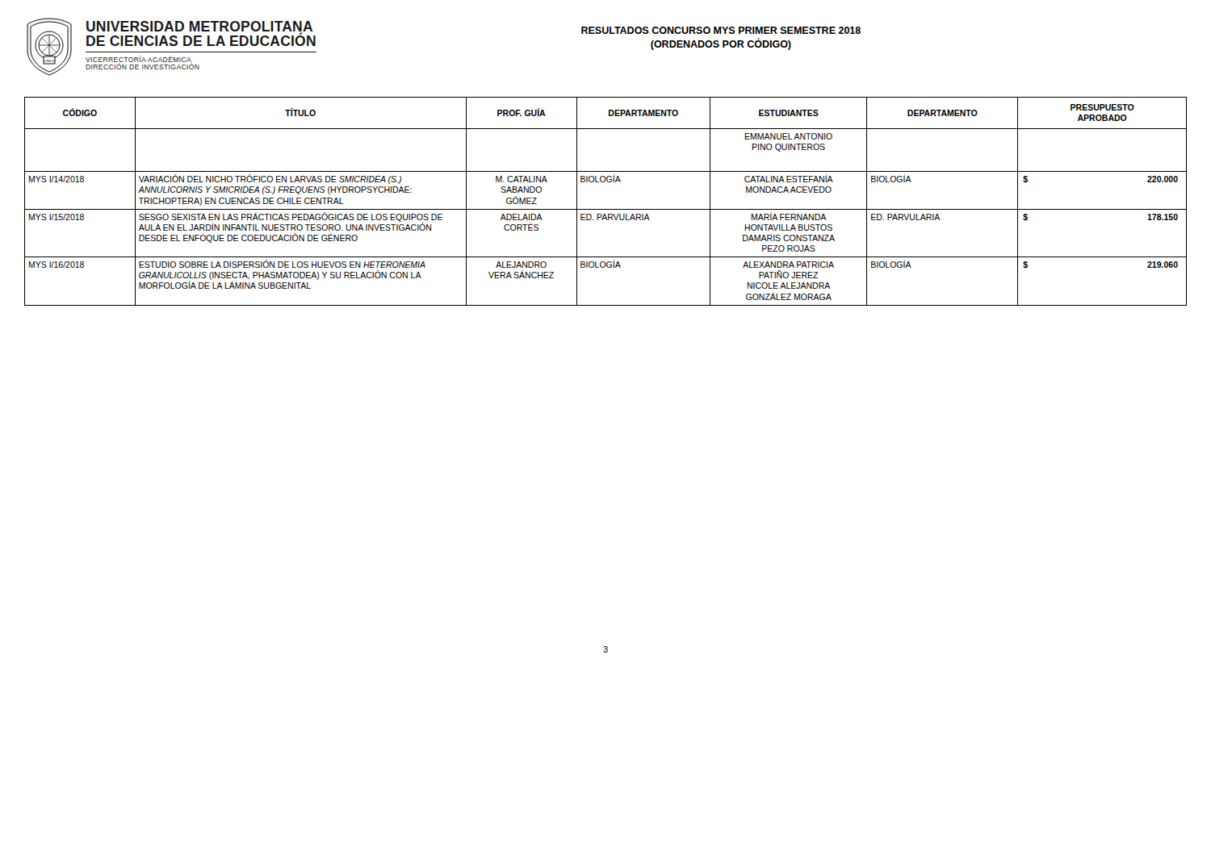UMCE
UNIVERSIDAD METROPOLITANA
DE CIENCIAS DE LA EDUCACIÓN
VICERRECTORÍA ACADÉMICA
DIRECCIÓN DE INVESTIGACIÓN
RESULTADOS CONCURSO MYS PRIMER SEMESTRE 2018
(ORDENADOS POR CÓDIGO)
| CÓDIGO | TÍTULO | PROF. GUÍA | DEPARTAMENTO | ESTUDIANTES | DEPARTAMENTO | PRESUPUESTO APROBADO |
| --- | --- | --- | --- | --- | --- | --- |
| | | | | EMMANUEL ANTONIO PINO QUINTEROS | | |
| MYS I/14/2018 | VARIACIÓN DEL NICHO TRÓFICO EN LARVAS DE SMICRIDEA (S.) ANNULICORNIS Y SMICRIDEA (S.) FREQUENS (HYDROPSYCHIDAE: TRICHOPTERA) EN CUENCAS DE CHILE CENTRAL | M. CATALINA SABANDO GÓMEZ | BIOLOGÍA | CATALINA ESTEFANÍA MONDACA ACEVEDO | BIOLOGÍA | $ 220.000 |
| MYS I/15/2018 | SESGO SEXISTA EN LAS PRÁCTICAS PEDAGÓGICAS DE LOS EQUIPOS DE AULA EN EL JARDÍN INFANTIL NUESTRO TESORO. UNA INVESTIGACIÓN DESDE EL ENFOQUE DE COEDUCACIÓN DE GÉNERO | ADELAIDA CORTÉS | ED. PARVULARIA | MARÍA FERNANDA HONTAVILLA BUSTOS DAMARIS CONSTANZA PEZO ROJAS | ED. PARVULARIA | $ 178.150 |
| MYS I/16/2018 | ESTUDIO SOBRE LA DISPERSIÓN DE LOS HUEVOS EN HETERONEMIA GRANULICOLLIS (INSECTA, PHASMATODEA) Y SU RELACIÓN CON LA MORFOLOGÍA DE LA LÁMINA SUBGENITAL | ALEJANDRO VERA SÁNCHEZ | BIOLOGÍA | ALEXANDRA PATRICIA PATIÑO JEREZ NICOLE ALEJANDRA GONZÁLEZ MORAGA | BIOLOGÍA | $ 219.060 |
3